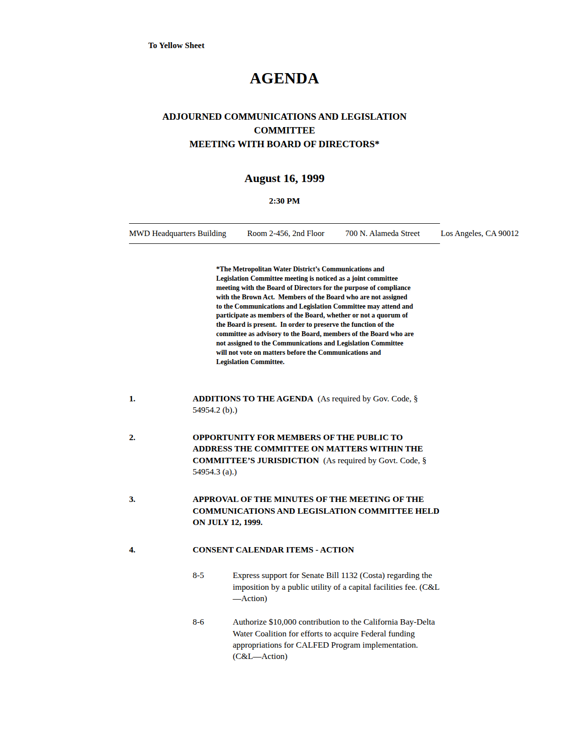To Yellow Sheet
AGENDA
Adjourned Communications and Legislation Committee
Meeting with Board of Directors*
August 16, 1999
2:30 PM
MWD Headquarters Building  Room 2-456, 2nd Floor  700 N. Alameda Street  Los Angeles, CA 90012
*The Metropolitan Water District’s Communications and Legislation Committee meeting is noticed as a joint committee meeting with the Board of Directors for the purpose of compliance with the Brown Act. Members of the Board who are not assigned to the Communications and Legislation Committee may attend and participate as members of the Board, whether or not a quorum of the Board is present. In order to preserve the function of the committee as advisory to the Board, members of the Board who are not assigned to the Communications and Legislation Committee will not vote on matters before the Communications and Legislation Committee.
| 1. | Additions to the Agenda (As required by Gov. Code, § 54954.2 (b).) |
| 2. | Opportunity for Members of the Public to Address the Committee on Matters Within the Committee’s Jurisdiction (As required by Govt. Code, § 54954.3 (a).) |
| 3. | Approval of the Minutes of the Meeting of the Communications and Legislation Committee held on July 12, 1999. |
| 4. | Consent Calendar Items - Action / 8-5 / Express support for Senate Bill 1132 (Costa) regarding the imposition by a public utility of a capital facilities fee. (C&L—Action) / / 8-6 / Authorize $10,000 contribution to the California Bay-Delta Water Coalition for efforts to acquire Federal funding appropriations for CALFED Program implementation. (C&L—Action) / |